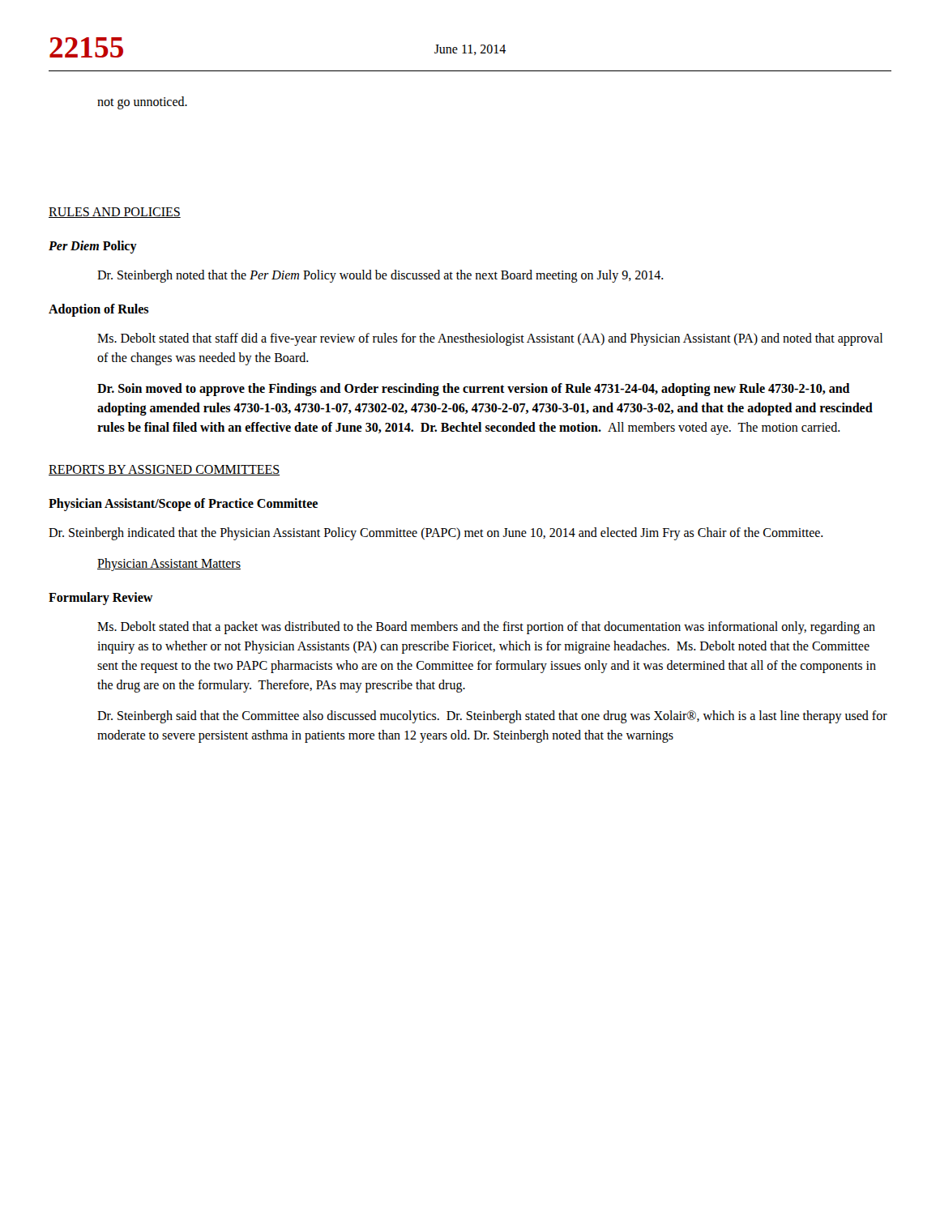22155
June 11, 2014
not go unnoticed.
RULES AND POLICIES
Per Diem Policy
Dr. Steinbergh noted that the Per Diem Policy would be discussed at the next Board meeting on July 9, 2014.
Adoption of Rules
Ms. Debolt stated that staff did a five-year review of rules for the Anesthesiologist Assistant (AA) and Physician Assistant (PA) and noted that approval of the changes was needed by the Board.
Dr. Soin moved to approve the Findings and Order rescinding the current version of Rule 4731-24-04, adopting new Rule 4730-2-10, and adopting amended rules 4730-1-03, 4730-1-07, 47302-02, 4730-2-06, 4730-2-07, 4730-3-01, and 4730-3-02, and that the adopted and rescinded rules be final filed with an effective date of June 30, 2014. Dr. Bechtel seconded the motion. All members voted aye. The motion carried.
REPORTS BY ASSIGNED COMMITTEES
Physician Assistant/Scope of Practice Committee
Dr. Steinbergh indicated that the Physician Assistant Policy Committee (PAPC) met on June 10, 2014 and elected Jim Fry as Chair of the Committee.
Physician Assistant Matters
Formulary Review
Ms. Debolt stated that a packet was distributed to the Board members and the first portion of that documentation was informational only, regarding an inquiry as to whether or not Physician Assistants (PA) can prescribe Fioricet, which is for migraine headaches. Ms. Debolt noted that the Committee sent the request to the two PAPC pharmacists who are on the Committee for formulary issues only and it was determined that all of the components in the drug are on the formulary. Therefore, PAs may prescribe that drug.
Dr. Steinbergh said that the Committee also discussed mucolytics. Dr. Steinbergh stated that one drug was Xolair®, which is a last line therapy used for moderate to severe persistent asthma in patients more than 12 years old. Dr. Steinbergh noted that the warnings